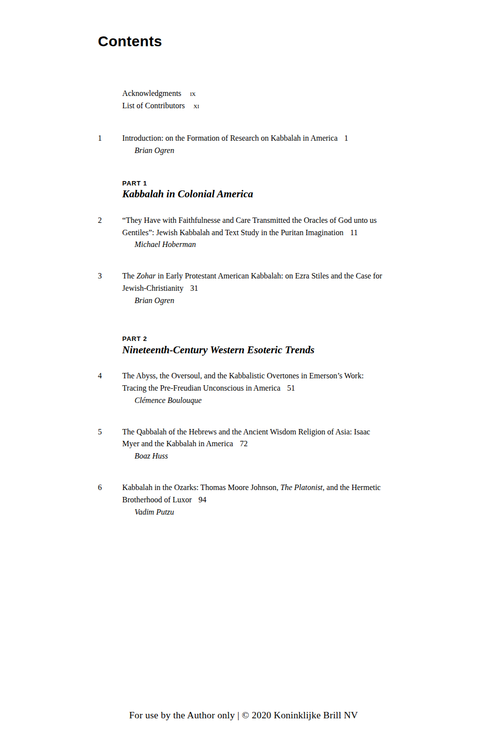Contents
AcknowledgmentsIX
List of ContributorsXI
1
Introduction: on the Formation of Research on Kabbalah in America1 Brian Ogren
Part 1 Kabbalah in Colonial America
2
“They Have with Faithfulnesse and Care Transmitted the Oracles of God unto us Gentiles”: Jewish Kabbalah and Text Study in the Puritan Imagination11 Michael Hoberman
3
The Zohar in Early Protestant American Kabbalah: on Ezra Stiles and the Case for Jewish-Christianity31 Brian Ogren
Part 2 Nineteenth-Century Western Esoteric Trends
4
The Abyss, the Oversoul, and the Kabbalistic Overtones in Emerson’s Work: Tracing the Pre-Freudian Unconscious in America51 Clémence Boulouque
5
The Qabbalah of the Hebrews and the Ancient Wisdom Religion of Asia: Isaac Myer and the Kabbalah in America72 Boaz Huss
6
Kabbalah in the Ozarks: Thomas Moore Johnson, The Platonist, and the Hermetic Brotherhood of Luxor94 Vadim Putzu
For use by the Author only | © 2020 Koninklijke Brill NV